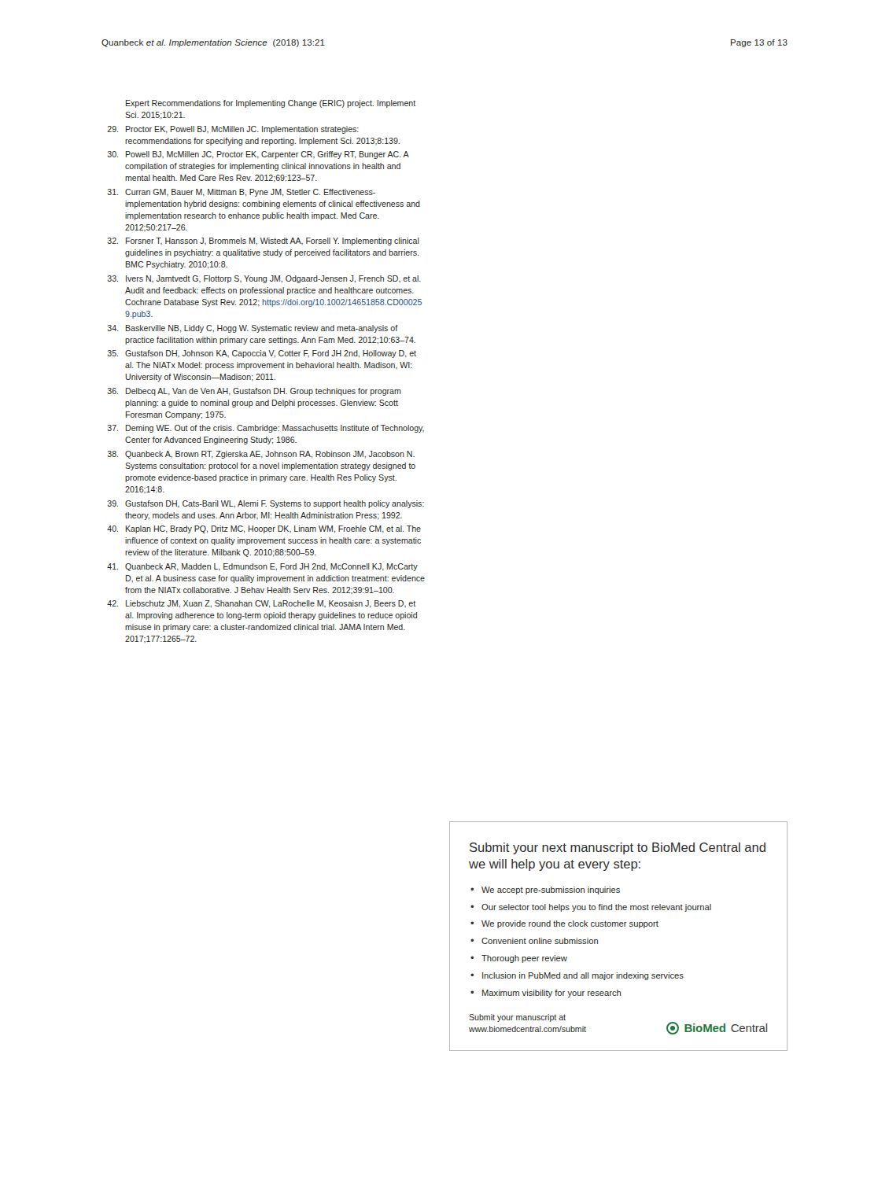Quanbeck et al. Implementation Science (2018) 13:21
Page 13 of 13
Expert Recommendations for Implementing Change (ERIC) project. Implement Sci. 2015;10:21.
29. Proctor EK, Powell BJ, McMillen JC. Implementation strategies: recommendations for specifying and reporting. Implement Sci. 2013;8:139.
30. Powell BJ, McMillen JC, Proctor EK, Carpenter CR, Griffey RT, Bunger AC. A compilation of strategies for implementing clinical innovations in health and mental health. Med Care Res Rev. 2012;69:123–57.
31. Curran GM, Bauer M, Mittman B, Pyne JM, Stetler C. Effectiveness-implementation hybrid designs: combining elements of clinical effectiveness and implementation research to enhance public health impact. Med Care. 2012;50:217–26.
32. Forsner T, Hansson J, Brommels M, Wistedt AA, Forsell Y. Implementing clinical guidelines in psychiatry: a qualitative study of perceived facilitators and barriers. BMC Psychiatry. 2010;10:8.
33. Ivers N, Jamtvedt G, Flottorp S, Young JM, Odgaard-Jensen J, French SD, et al. Audit and feedback: effects on professional practice and healthcare outcomes. Cochrane Database Syst Rev. 2012; https://doi.org/10.1002/14651858.CD000259.pub3.
34. Baskerville NB, Liddy C, Hogg W. Systematic review and meta-analysis of practice facilitation within primary care settings. Ann Fam Med. 2012;10:63–74.
35. Gustafson DH, Johnson KA, Capoccia V, Cotter F, Ford JH 2nd, Holloway D, et al. The NIATx Model: process improvement in behavioral health. Madison, WI: University of Wisconsin—Madison; 2011.
36. Delbecq AL, Van de Ven AH, Gustafson DH. Group techniques for program planning: a guide to nominal group and Delphi processes. Glenview: Scott Foresman Company; 1975.
37. Deming WE. Out of the crisis. Cambridge: Massachusetts Institute of Technology, Center for Advanced Engineering Study; 1986.
38. Quanbeck A, Brown RT, Zgierska AE, Johnson RA, Robinson JM, Jacobson N. Systems consultation: protocol for a novel implementation strategy designed to promote evidence-based practice in primary care. Health Res Policy Syst. 2016;14:8.
39. Gustafson DH, Cats-Baril WL, Alemi F. Systems to support health policy analysis: theory, models and uses. Ann Arbor, MI: Health Administration Press; 1992.
40. Kaplan HC, Brady PQ, Dritz MC, Hooper DK, Linam WM, Froehle CM, et al. The influence of context on quality improvement success in health care: a systematic review of the literature. Milbank Q. 2010;88:500–59.
41. Quanbeck AR, Madden L, Edmundson E, Ford JH 2nd, McConnell KJ, McCarty D, et al. A business case for quality improvement in addiction treatment: evidence from the NIATx collaborative. J Behav Health Serv Res. 2012;39:91–100.
42. Liebschutz JM, Xuan Z, Shanahan CW, LaRochelle M, Keosaisn J, Beers D, et al. Improving adherence to long-term opioid therapy guidelines to reduce opioid misuse in primary care: a cluster-randomized clinical trial. JAMA Intern Med. 2017;177:1265–72.
Submit your next manuscript to BioMed Central and we will help you at every step:
We accept pre-submission inquiries
Our selector tool helps you to find the most relevant journal
We provide round the clock customer support
Convenient online submission
Thorough peer review
Inclusion in PubMed and all major indexing services
Maximum visibility for your research
Submit your manuscript at
www.biomedcentral.com/submit
BioMed Central